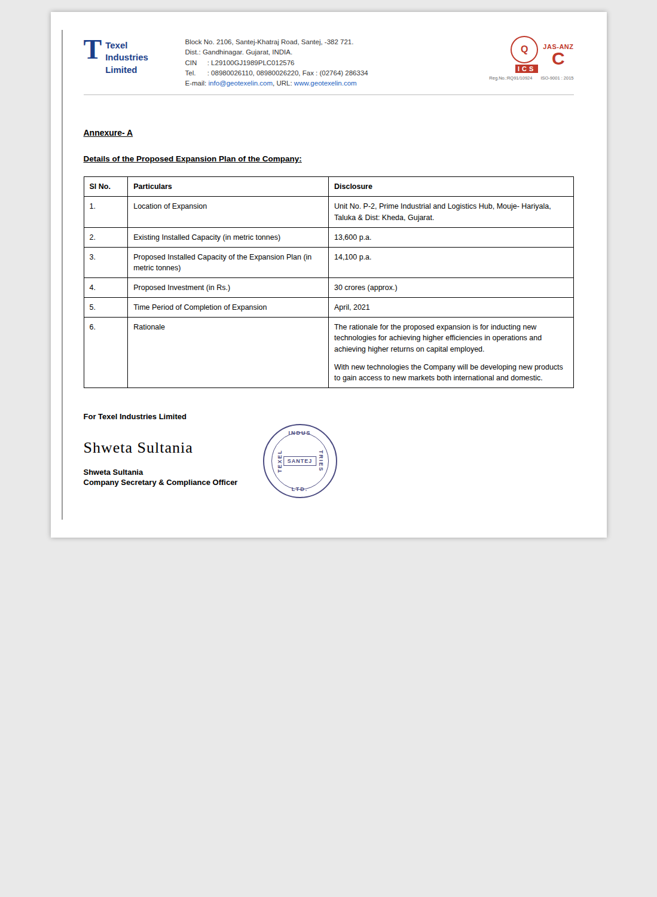T
Texel
Industries
Limited
Block No. 2106, Santej-Khatraj Road, Santej, -382 721.
Dist.: Gandhinagar. Gujarat, INDIA.
CIN : L29100GJ1989PLC012576
Tel. : 08980026110, 08980026220, Fax : (02764) 286334
E-mail: info@geotexelin.com, URL: www.geotexelin.com
Q
ICS
JAS-ANZ
C
Reg.No.:RQ91/10924 ISO-9001 : 2015
Annexure- A
Details of the Proposed Expansion Plan of the Company:
| Sl No. | Particulars | Disclosure |
| --- | --- | --- |
| 1. | Location of Expansion | Unit No. P-2, Prime Industrial and Logistics Hub, Mouje- Hariyala, Taluka & Dist: Kheda, Gujarat. |
| 2. | Existing Installed Capacity (in metric tonnes) | 13,600 p.a. |
| 3. | Proposed Installed Capacity of the Expansion Plan (in metric tonnes) | 14,100 p.a. |
| 4. | Proposed Investment (in Rs.) | 30 crores (approx.) |
| 5. | Time Period of Completion of Expansion | April, 2021 |
| 6. | Rationale | The rationale for the proposed expansion is for inducting new technologies for achieving higher efficiencies in operations and achieving higher returns on capital employed. With new technologies the Company will be developing new products to gain access to new markets both international and domestic. |
For Texel Industries Limited
Shweta Sultania
Shweta Sultania
Company Secretary & Compliance Officer
INDUS
LTD.
TEXEL
TRIES
SANTEJ